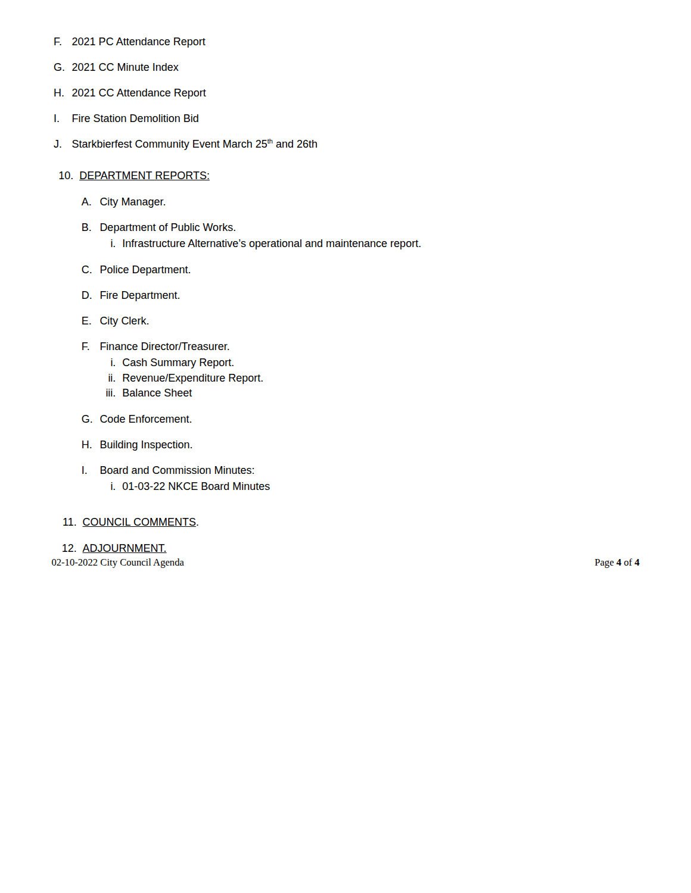F. 2021 PC Attendance Report
G. 2021 CC Minute Index
H. 2021 CC Attendance Report
I. Fire Station Demolition Bid
J. Starkbierfest Community Event March 25th and 26th
10. DEPARTMENT REPORTS:
A. City Manager.
B. Department of Public Works.
i. Infrastructure Alternative’s operational and maintenance report.
C. Police Department.
D. Fire Department.
E. City Clerk.
F. Finance Director/Treasurer.
i. Cash Summary Report.
ii. Revenue/Expenditure Report.
iii. Balance Sheet
G. Code Enforcement.
H. Building Inspection.
I. Board and Commission Minutes:
i. 01-03-22 NKCE Board Minutes
11. COUNCIL COMMENTS.
12. ADJOURNMENT.
02-10-2022 City Council Agenda Page 4 of 4